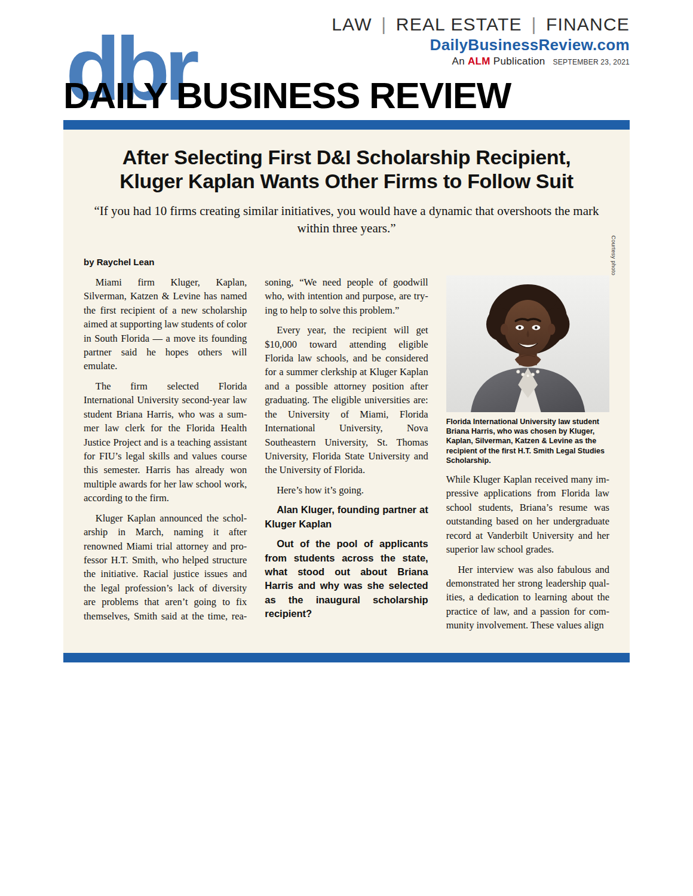LAW | REAL ESTATE | FINANCE
DailyBusinessReview.com
An ALM Publication SEPTEMBER 23, 2021
dbr
DAILY BUSINESS REVIEW
After Selecting First D&I Scholarship Recipient,
Kluger Kaplan Wants Other Firms to Follow Suit
“If you had 10 firms creating similar initiatives, you would have a dynamic that overshoots the mark within three years.”
by Raychel Lean
Miami firm Kluger, Kaplan, Silverman, Katzen & Levine has named the first recipient of a new scholarship aimed at supporting law students of color in South Florida — a move its founding partner said he hopes others will emulate.
The firm selected Florida International University second-year law student Briana Harris, who was a summer law clerk for the Florida Health Justice Project and is a teaching assistant for FIU’s legal skills and values course this semester. Harris has already won multiple awards for her law school work, according to the firm.
Kluger Kaplan announced the scholarship in March, naming it after renowned Miami trial attorney and professor H.T. Smith, who helped structure the initiative. Racial justice issues and the legal profession’s lack of diversity are problems that aren’t going to fix themselves, Smith said at the time, reasoning, “We need people of goodwill who, with intention and purpose, are trying to help to solve this problem.”
Every year, the recipient will get $10,000 toward attending eligible Florida law schools, and be considered for a summer clerkship at Kluger Kaplan and a possible attorney position after graduating. The eligible universities are: the University of Miami, Florida International University, Nova Southeastern University, St. Thomas University, Florida State University and the University of Florida.
Here’s how it’s going.
Alan Kluger, founding partner at Kluger Kaplan
Out of the pool of applicants from students across the state, what stood out about Briana Harris and why was she selected as the inaugural scholarship recipient?
Courtesy photo
Florida International University law student Briana Harris, who was chosen by Kluger, Kaplan, Silverman, Katzen & Levine as the recipient of the first H.T. Smith Legal Studies Scholarship.
While Kluger Kaplan received many impressive applications from Florida law school students, Briana’s resume was outstanding based on her undergraduate record at Vanderbilt University and her superior law school grades.
Her interview was also fabulous and demonstrated her strong leadership qualities, a dedication to learning about the practice of law, and a passion for community involvement. These values align